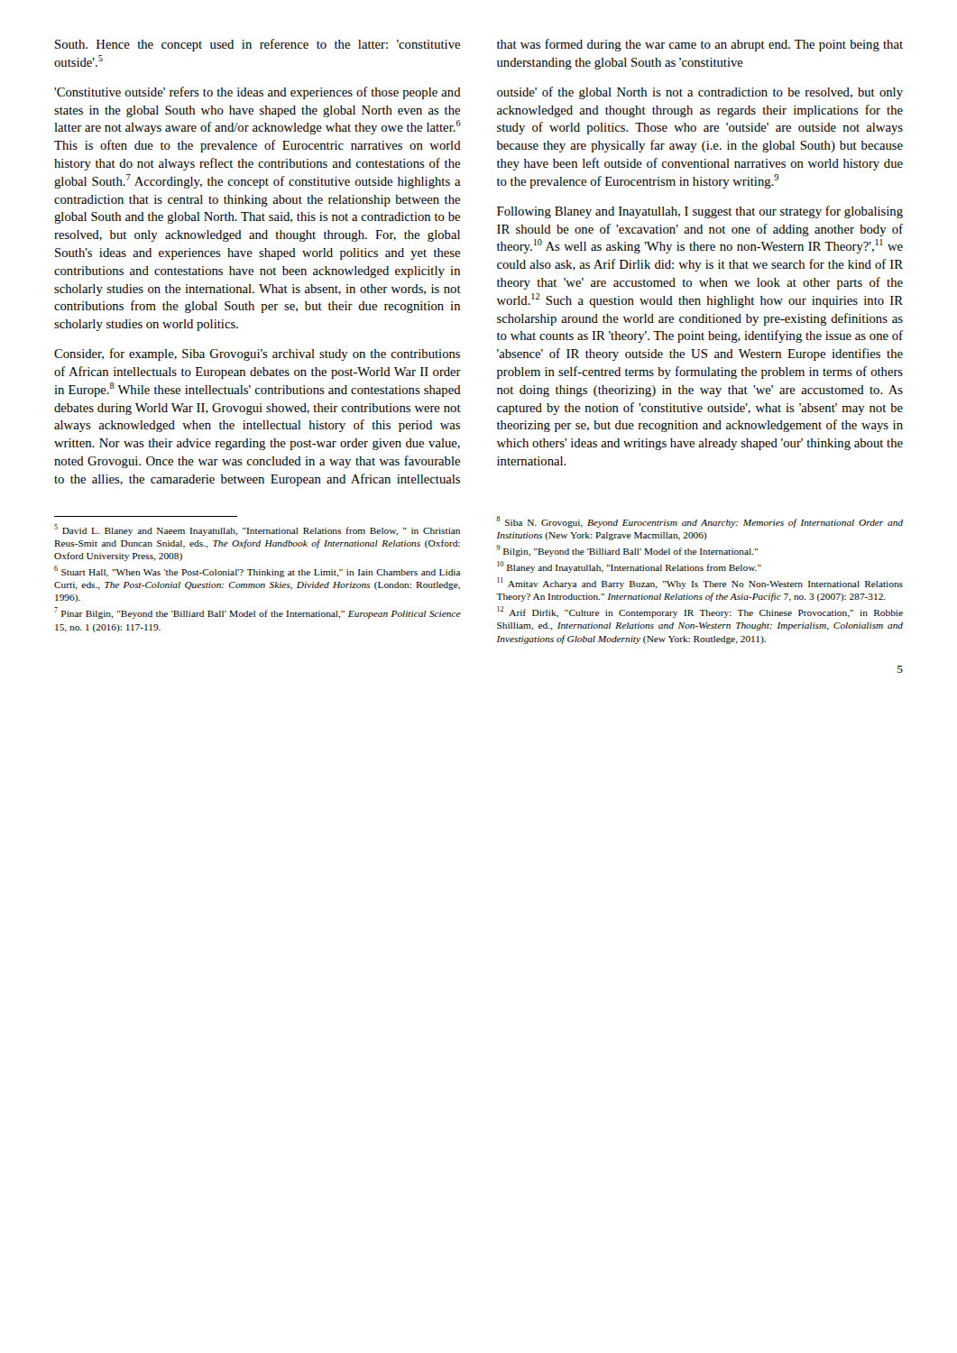South. Hence the concept used in reference to the latter: 'constitutive outside'.5
'Constitutive outside' refers to the ideas and experiences of those people and states in the global South who have shaped the global North even as the latter are not always aware of and/or acknowledge what they owe the latter.6 This is often due to the prevalence of Eurocentric narratives on world history that do not always reflect the contributions and contestations of the global South.7 Accordingly, the concept of constitutive outside highlights a contradiction that is central to thinking about the relationship between the global South and the global North. That said, this is not a contradiction to be resolved, but only acknowledged and thought through. For, the global South's ideas and experiences have shaped world politics and yet these contributions and contestations have not been acknowledged explicitly in scholarly studies on the international. What is absent, in other words, is not contributions from the global South per se, but their due recognition in scholarly studies on world politics.
Consider, for example, Siba Grovogui's archival study on the contributions of African intellectuals to European debates on the post-World War II order in Europe.8 While these intellectuals' contributions and contestations shaped debates during World War II, Grovogui showed, their contributions were not always acknowledged when the intellectual history of this period was written. Nor was their advice regarding the post-war order given due value, noted Grovogui. Once the war was concluded in a way that was favourable to the allies, the camaraderie between European and African intellectuals that was formed during the war came to an abrupt end. The point being that understanding the global South as 'constitutive
outside' of the global North is not a contradiction to be resolved, but only acknowledged and thought through as regards their implications for the study of world politics. Those who are 'outside' are outside not always because they are physically far away (i.e. in the global South) but because they have been left outside of conventional narratives on world history due to the prevalence of Eurocentrism in history writing.9
Following Blaney and Inayatullah, I suggest that our strategy for globalising IR should be one of 'excavation' and not one of adding another body of theory.10 As well as asking 'Why is there no non-Western IR Theory?',11 we could also ask, as Arif Dirlik did: why is it that we search for the kind of IR theory that 'we' are accustomed to when we look at other parts of the world.12 Such a question would then highlight how our inquiries into IR scholarship around the world are conditioned by pre-existing definitions as to what counts as IR 'theory'. The point being, identifying the issue as one of 'absence' of IR theory outside the US and Western Europe identifies the problem in self-centred terms by formulating the problem in terms of others not doing things (theorizing) in the way that 'we' are accustomed to. As captured by the notion of 'constitutive outside', what is 'absent' may not be theorizing per se, but due recognition and acknowledgement of the ways in which others' ideas and writings have already shaped 'our' thinking about the international.
5 David L. Blaney and Naeem Inayatullah, "International Relations from Below, " in Christian Reus-Smit and Duncan Snidal, eds., The Oxford Handbook of International Relations (Oxford: Oxford University Press, 2008)
6 Stuart Hall, "When Was 'the Post-Colonial'? Thinking at the Limit," in Iain Chambers and Lidia Curti, eds., The Post-Colonial Question: Common Skies, Divided Horizons (London: Routledge, 1996).
7 Pinar Bilgin, "Beyond the 'Billiard Ball' Model of the International," European Political Science 15, no. 1 (2016): 117-119.
8 Siba N. Grovogui, Beyond Eurocentrism and Anarchy: Memories of International Order and Institutions (New York: Palgrave Macmillan, 2006)
9 Bilgin, "Beyond the 'Billiard Ball' Model of the International."
10 Blaney and Inayatullah, "International Relations from Below."
11 Amitav Acharya and Barry Buzan, "Why Is There No Non-Western International Relations Theory? An Introduction." International Relations of the Asia-Pacific 7, no. 3 (2007): 287-312.
12 Arif Dirlik, "Culture in Contemporary IR Theory: The Chinese Provocation," in Robbie Shilliam, ed., International Relations and Non-Western Thought: Imperialism, Colonialism and Investigations of Global Modernity (New York: Routledge, 2011).
5